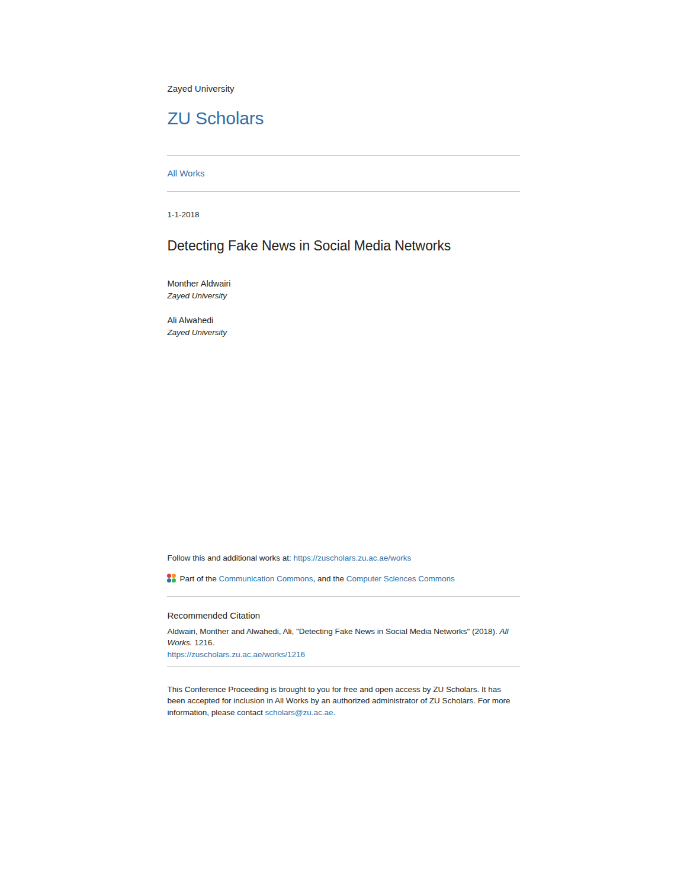Zayed University
ZU Scholars
All Works
1-1-2018
Detecting Fake News in Social Media Networks
Monther Aldwairi Zayed University
Ali Alwahedi Zayed University
Follow this and additional works at: https://zuscholars.zu.ac.ae/works
Part of the Communication Commons, and the Computer Sciences Commons
Recommended Citation
Aldwairi, Monther and Alwahedi, Ali, "Detecting Fake News in Social Media Networks" (2018). All Works. 1216.
https://zuscholars.zu.ac.ae/works/1216
This Conference Proceeding is brought to you for free and open access by ZU Scholars. It has been accepted for inclusion in All Works by an authorized administrator of ZU Scholars. For more information, please contact scholars@zu.ac.ae.